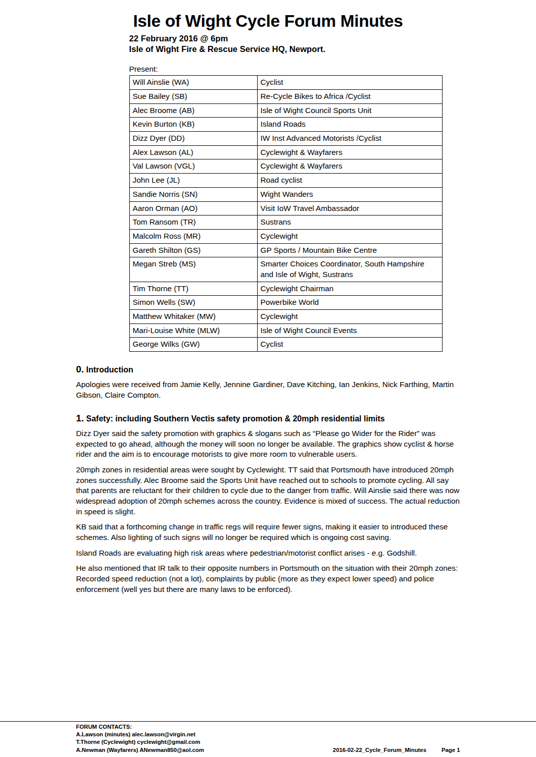Isle of Wight Cycle Forum Minutes
22 February 2016 @ 6pm
Isle of Wight Fire & Rescue Service HQ, Newport.
Present:
| Will Ainslie (WA) | Cyclist |
| Sue Bailey (SB) | Re-Cycle Bikes to Africa /Cyclist |
| Alec Broome (AB) | Isle of Wight Council Sports Unit |
| Kevin Burton (KB) | Island Roads |
| Dizz Dyer (DD) | IW Inst Advanced Motorists /Cyclist |
| Alex Lawson (AL) | Cyclewight & Wayfarers |
| Val Lawson (VGL) | Cyclewight & Wayfarers |
| John Lee (JL) | Road cyclist |
| Sandie Norris (SN) | Wight Wanders |
| Aaron Orman (AO) | Visit IoW Travel Ambassador |
| Tom Ransom (TR) | Sustrans |
| Malcolm Ross (MR) | Cyclewight |
| Gareth Shilton (GS) | GP Sports / Mountain Bike Centre |
| Megan Streb (MS) | Smarter Choices Coordinator, South Hampshire and Isle of Wight, Sustrans |
| Tim Thorne (TT) | Cyclewight Chairman |
| Simon Wells (SW) | Powerbike World |
| Matthew Whitaker (MW) | Cyclewight |
| Mari-Louise White (MLW) | Isle of Wight Council Events |
| George Wilks (GW) | Cyclist |
0. Introduction
Apologies were received from Jamie Kelly, Jennine Gardiner, Dave Kitching, Ian Jenkins, Nick Farthing, Martin Gibson, Claire Compton.
1. Safety: including Southern Vectis safety promotion & 20mph residential limits
Dizz Dyer said the safety promotion with graphics & slogans such as “Please go Wider for the Rider” was expected to go ahead, although the money will soon no longer be available. The graphics show cyclist & horse rider and the aim is to encourage motorists to give more room to vulnerable users.
20mph zones in residential areas were sought by Cyclewight. TT said that Portsmouth have introduced 20mph zones successfully. Alec Broome said the Sports Unit have reached out to schools to promote cycling. All say that parents are reluctant for their children to cycle due to the danger from traffic. Will Ainslie said there was now widespread adoption of 20mph schemes across the country. Evidence is mixed of success. The actual reduction in speed is slight.
KB said that a forthcoming change in traffic regs will require fewer signs, making it easier to introduced these schemes. Also lighting of such signs will no longer be required which is ongoing cost saving.
Island Roads are evaluating high risk areas where pedestrian/motorist conflict arises - e.g. Godshill.
He also mentioned that IR talk to their opposite numbers in Portsmouth on the situation with their 20mph zones: Recorded speed reduction (not a lot), complaints by public (more as they expect lower speed) and police enforcement (well yes but there are many laws to be enforced).
FORUM CONTACTS:
A.Lawson (minutes) alec.lawson@virgin.net
T.Thorne (Cyclewight) cyclewight@gmail.com
A.Newman (Wayfarers) ANewman850@aol.com 2016-02-22_Cycle_Forum_MinutesPage 1